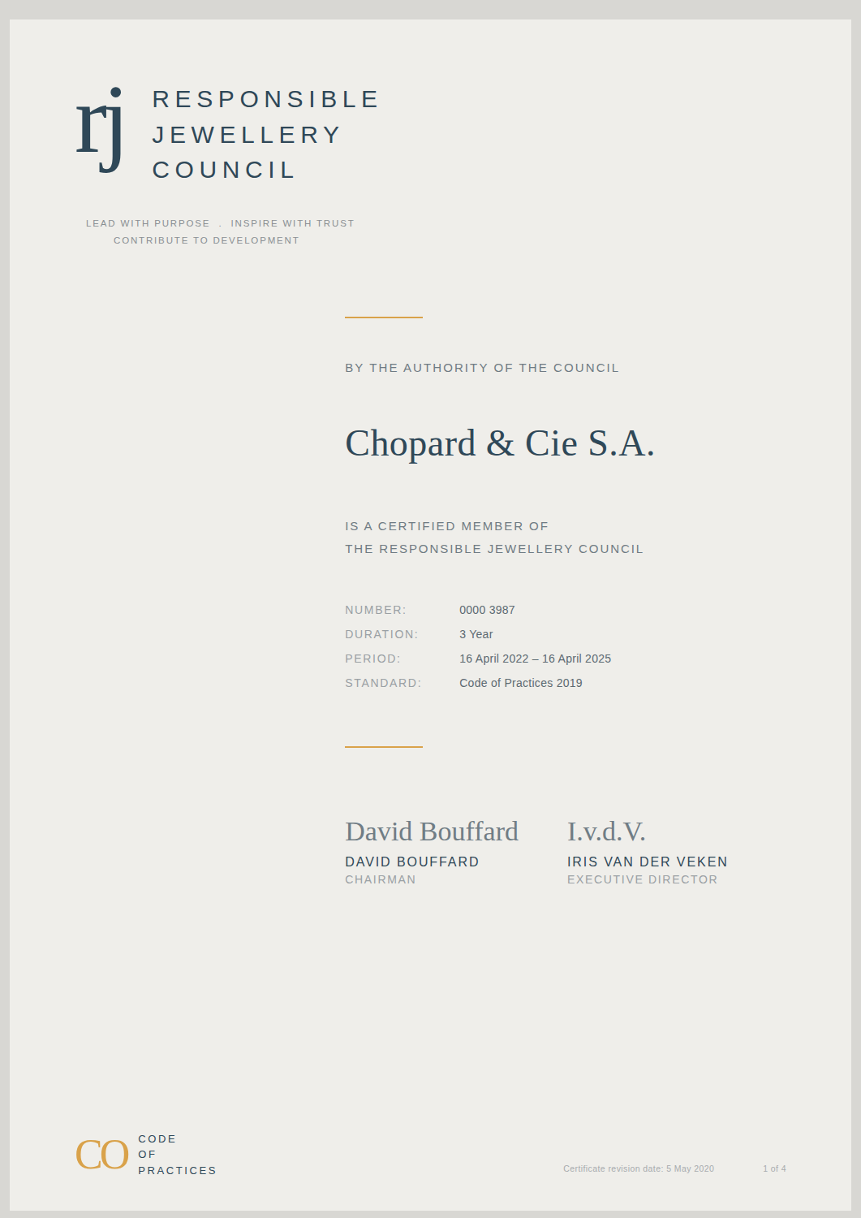rj
Responsible
Jewellery
Council
Lead with purpose . Inspire with trust Contribute to development
By the authority of the Council
Chopard & Cie S.A.
Is a certified member of
the Responsible Jewellery Council
| Number: | 0000 3987 |
| Duration: | 3 Year |
| Period: | 16 April 2022 – 16 April 2025 |
| Standard: | Code of Practices 2019 |
David Bouffard
David Bouffard
Chairman
I.v.d.V.
Iris van der Veken
Executive Director
CO
Code
of
Practices
Certificate revision date: 5 May 2020 1 of 4